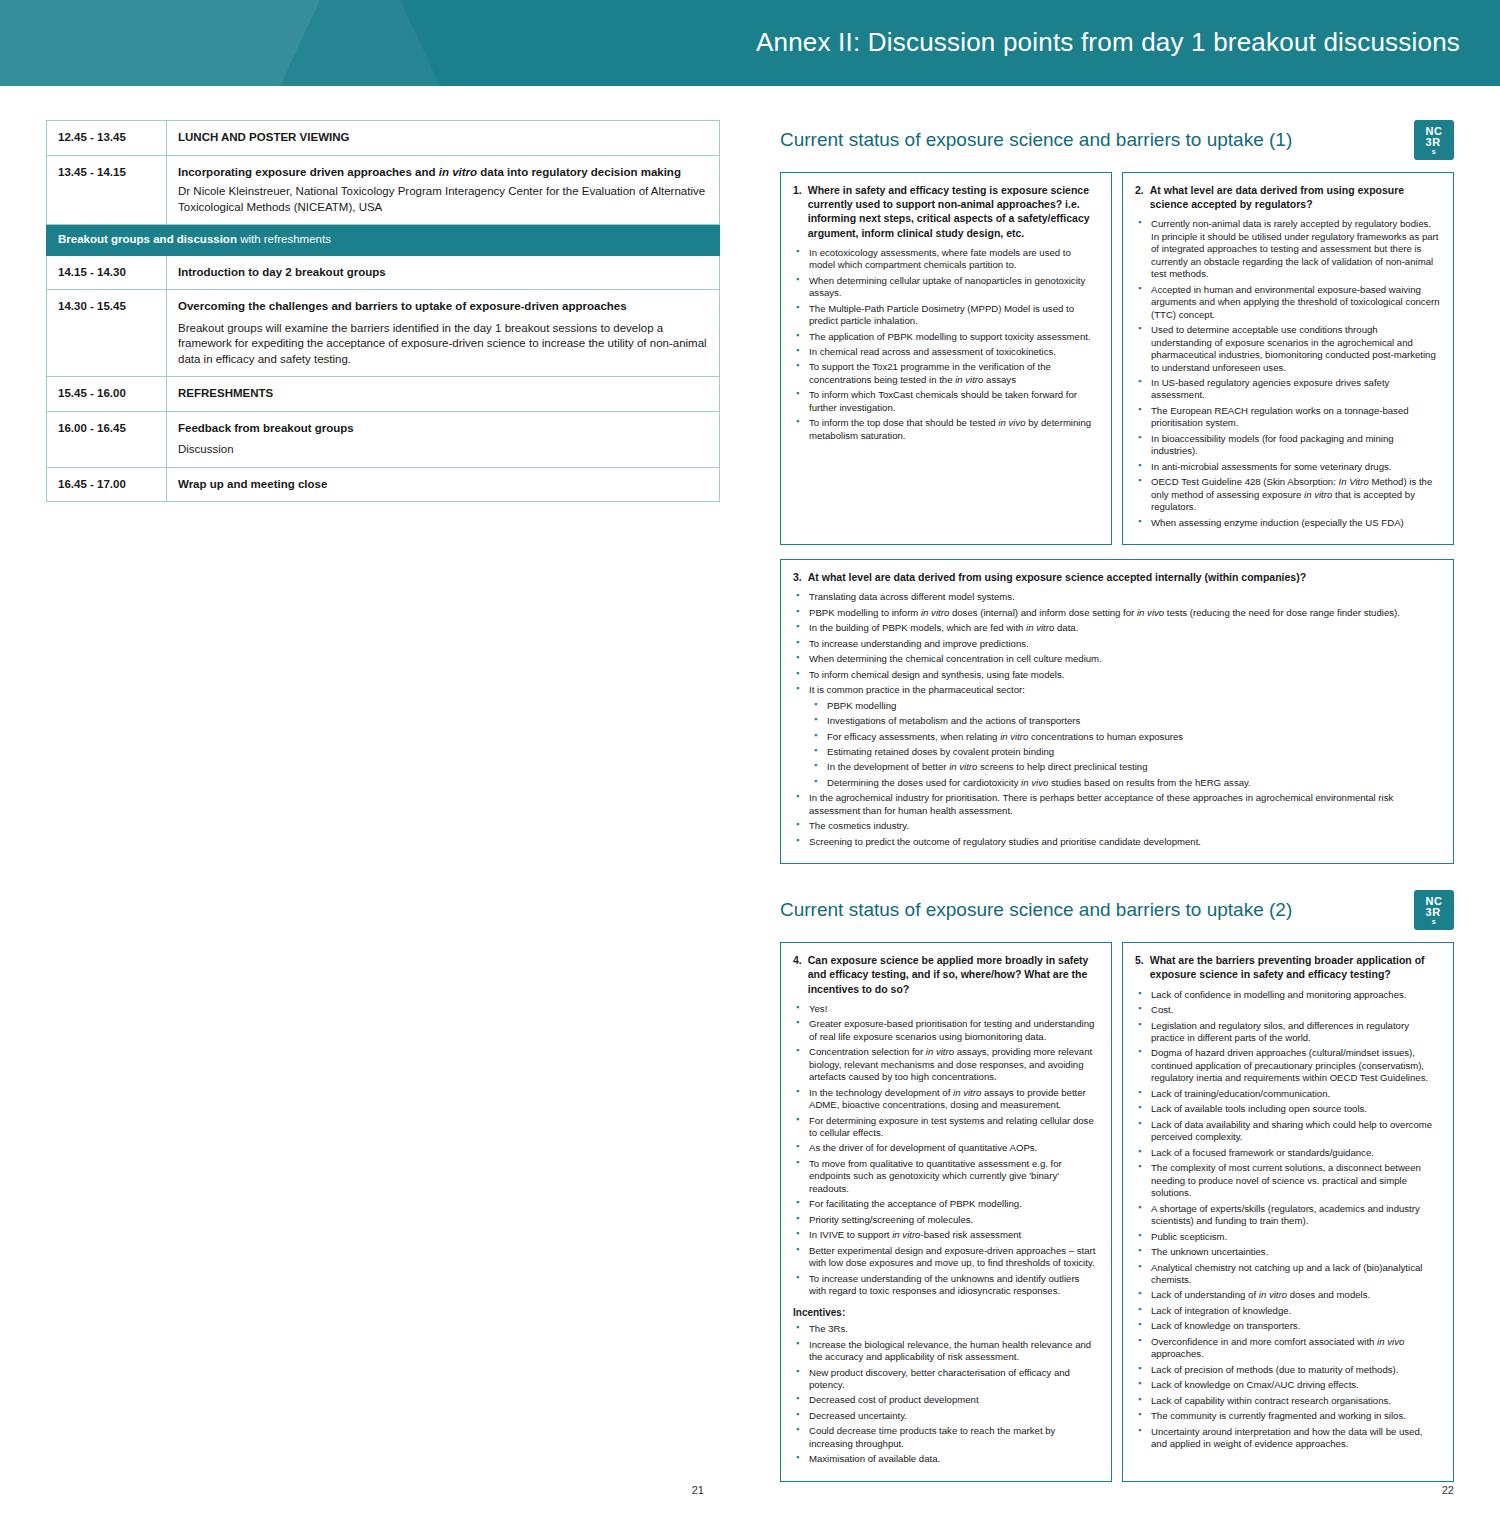Annex II: Discussion points from day 1 breakout discussions
| 12.45 - 13.45 | LUNCH AND POSTER VIEWING |
| 13.45 - 14.15 | Incorporating exposure driven approaches and in vitro data into regulatory decision making Dr Nicole Kleinstreuer, National Toxicology Program Interagency Center for the Evaluation of Alternative Toxicological Methods (NICEATM), USA |
| Breakout groups and discussion with refreshments |
| 14.15 - 14.30 | Introduction to day 2 breakout groups |
| 14.30 - 15.45 | Overcoming the challenges and barriers to uptake of exposure-driven approaches Breakout groups will examine the barriers identified in the day 1 breakout sessions to develop a framework for expediting the acceptance of exposure-driven science to increase the utility of non-animal data in efficacy and safety testing. |
| 15.45 - 16.00 | REFRESHMENTS |
| 16.00 - 16.45 | Feedback from breakout groups Discussion |
| 16.45 - 17.00 | Wrap up and meeting close |
21
Current status of exposure science and barriers to uptake (1)
NC
3Rs
1. Where in safety and efficacy testing is exposure science currently used to support non-animal approaches? i.e. informing next steps, critical aspects of a safety/efficacy argument, inform clinical study design, etc.
In ecotoxicology assessments, where fate models are used to model which compartment chemicals partition to.
When determining cellular uptake of nanoparticles in genotoxicity assays.
The Multiple-Path Particle Dosimetry (MPPD) Model is used to predict particle inhalation.
The application of PBPK modelling to support toxicity assessment.
In chemical read across and assessment of toxicokinetics.
To support the Tox21 programme in the verification of the concentrations being tested in the in vitro assays
To inform which ToxCast chemicals should be taken forward for further investigation.
To inform the top dose that should be tested in vivo by determining metabolism saturation.
2. At what level are data derived from using exposure science accepted by regulators?
Currently non-animal data is rarely accepted by regulatory bodies. In principle it should be utilised under regulatory frameworks as part of integrated approaches to testing and assessment but there is currently an obstacle regarding the lack of validation of non-animal test methods.
Accepted in human and environmental exposure-based waiving arguments and when applying the threshold of toxicological concern (TTC) concept.
Used to determine acceptable use conditions through understanding of exposure scenarios in the agrochemical and pharmaceutical industries, biomonitoring conducted post-marketing to understand unforeseen uses.
In US-based regulatory agencies exposure drives safety assessment.
The European REACH regulation works on a tonnage-based prioritisation system.
In bioaccessibility models (for food packaging and mining industries).
In anti-microbial assessments for some veterinary drugs.
OECD Test Guideline 428 (Skin Absorption: In Vitro Method) is the only method of assessing exposure in vitro that is accepted by regulators.
When assessing enzyme induction (especially the US FDA)
3. At what level are data derived from using exposure science accepted internally (within companies)?
Translating data across different model systems.
PBPK modelling to inform in vitro doses (internal) and inform dose setting for in vivo tests (reducing the need for dose range finder studies).
In the building of PBPK models, which are fed with in vitro data.
To increase understanding and improve predictions.
When determining the chemical concentration in cell culture medium.
To inform chemical design and synthesis, using fate models.
It is common practice in the pharmaceutical sector:
PBPK modelling
Investigations of metabolism and the actions of transporters
For efficacy assessments, when relating in vitro concentrations to human exposures
Estimating retained doses by covalent protein binding
In the development of better in vitro screens to help direct preclinical testing
Determining the doses used for cardiotoxicity in vivo studies based on results from the hERG assay.
In the agrochemical industry for prioritisation. There is perhaps better acceptance of these approaches in agrochemical environmental risk assessment than for human health assessment.
The cosmetics industry.
Screening to predict the outcome of regulatory studies and prioritise candidate development.
Current status of exposure science and barriers to uptake (2)
NC
3Rs
4. Can exposure science be applied more broadly in safety and efficacy testing, and if so, where/how? What are the incentives to do so?
Yes!
Greater exposure-based prioritisation for testing and understanding of real life exposure scenarios using biomonitoring data.
Concentration selection for in vitro assays, providing more relevant biology, relevant mechanisms and dose responses, and avoiding artefacts caused by too high concentrations.
In the technology development of in vitro assays to provide better ADME, bioactive concentrations, dosing and measurement.
For determining exposure in test systems and relating cellular dose to cellular effects.
As the driver of for development of quantitative AOPs.
To move from qualitative to quantitative assessment e.g. for endpoints such as genotoxicity which currently give 'binary' readouts.
For facilitating the acceptance of PBPK modelling.
Priority setting/screening of molecules.
In IVIVE to support in vitro-based risk assessment
Better experimental design and exposure-driven approaches – start with low dose exposures and move up, to find thresholds of toxicity.
To increase understanding of the unknowns and identify outliers with regard to toxic responses and idiosyncratic responses.
Incentives:
The 3Rs.
Increase the biological relevance, the human health relevance and the accuracy and applicability of risk assessment.
New product discovery, better characterisation of efficacy and potency.
Decreased cost of product development
Decreased uncertainty.
Could decrease time products take to reach the market by increasing throughput.
Maximisation of available data.
5. What are the barriers preventing broader application of exposure science in safety and efficacy testing?
Lack of confidence in modelling and monitoring approaches.
Cost.
Legislation and regulatory silos, and differences in regulatory practice in different parts of the world.
Dogma of hazard driven approaches (cultural/mindset issues), continued application of precautionary principles (conservatism), regulatory inertia and requirements within OECD Test Guidelines.
Lack of training/education/communication.
Lack of available tools including open source tools.
Lack of data availability and sharing which could help to overcome perceived complexity.
Lack of a focused framework or standards/guidance.
The complexity of most current solutions, a disconnect between needing to produce novel of science vs. practical and simple solutions.
A shortage of experts/skills (regulators, academics and industry scientists) and funding to train them).
Public scepticism.
The unknown uncertainties.
Analytical chemistry not catching up and a lack of (bio)analytical chemists.
Lack of understanding of in vitro doses and models.
Lack of integration of knowledge.
Lack of knowledge on transporters.
Overconfidence in and more comfort associated with in vivo approaches.
Lack of precision of methods (due to maturity of methods).
Lack of knowledge on Cmax/AUC driving effects.
Lack of capability within contract research organisations.
The community is currently fragmented and working in silos.
Uncertainty around interpretation and how the data will be used, and applied in weight of evidence approaches.
22